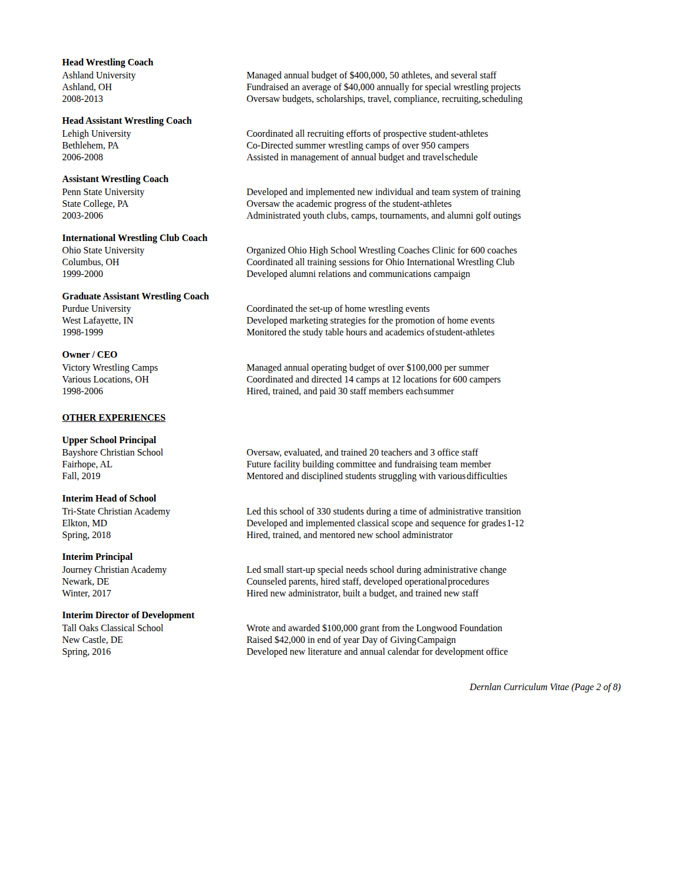Head Wrestling Coach
| Ashland University | Managed annual budget of $400,000, 50 athletes, and several staff |
| Ashland, OH | Fundraised an average of $40,000 annually for special wrestling projects |
| 2008-2013 | Oversaw budgets, scholarships, travel, compliance, recruiting, scheduling |
Head Assistant Wrestling Coach
| Lehigh University | Coordinated all recruiting efforts of prospective student-athletes |
| Bethlehem, PA | Co-Directed summer wrestling camps of over 950 campers |
| 2006-2008 | Assisted in management of annual budget and travel schedule |
Assistant Wrestling Coach
| Penn State University | Developed and implemented new individual and team system of training |
| State College, PA | Oversaw the academic progress of the student-athletes |
| 2003-2006 | Administrated youth clubs, camps, tournaments, and alumni golf outings |
International Wrestling Club Coach
| Ohio State University | Organized Ohio High School Wrestling Coaches Clinic for 600 coaches |
| Columbus, OH | Coordinated all training sessions for Ohio International Wrestling Club |
| 1999-2000 | Developed alumni relations and communications campaign |
Graduate Assistant Wrestling Coach
| Purdue University | Coordinated the set-up of home wrestling events |
| West Lafayette, IN | Developed marketing strategies for the promotion of home events |
| 1998-1999 | Monitored the study table hours and academics of student-athletes |
Owner / CEO
| Victory Wrestling Camps | Managed annual operating budget of over $100,000 per summer |
| Various Locations, OH | Coordinated and directed 14 camps at 12 locations for 600 campers |
| 1998-2006 | Hired, trained, and paid 30 staff members each summer |
OTHER EXPERIENCES
Upper School Principal
| Bayshore Christian School | Oversaw, evaluated, and trained 20 teachers and 3 office staff |
| Fairhope, AL | Future facility building committee and fundraising team member |
| Fall, 2019 | Mentored and disciplined students struggling with various difficulties |
Interim Head of School
| Tri-State Christian Academy | Led this school of 330 students during a time of administrative transition |
| Elkton, MD | Developed and implemented classical scope and sequence for grades 1-12 |
| Spring, 2018 | Hired, trained, and mentored new school administrator |
Interim Principal
| Journey Christian Academy | Led small start-up special needs school during administrative change |
| Newark, DE | Counseled parents, hired staff, developed operational procedures |
| Winter, 2017 | Hired new administrator, built a budget, and trained new staff |
Interim Director of Development
| Tall Oaks Classical School | Wrote and awarded $100,000 grant from the Longwood Foundation |
| New Castle, DE | Raised $42,000 in end of year Day of Giving Campaign |
| Spring, 2016 | Developed new literature and annual calendar for development office |
Dernlan Curriculum Vitae (Page 2 of 8)